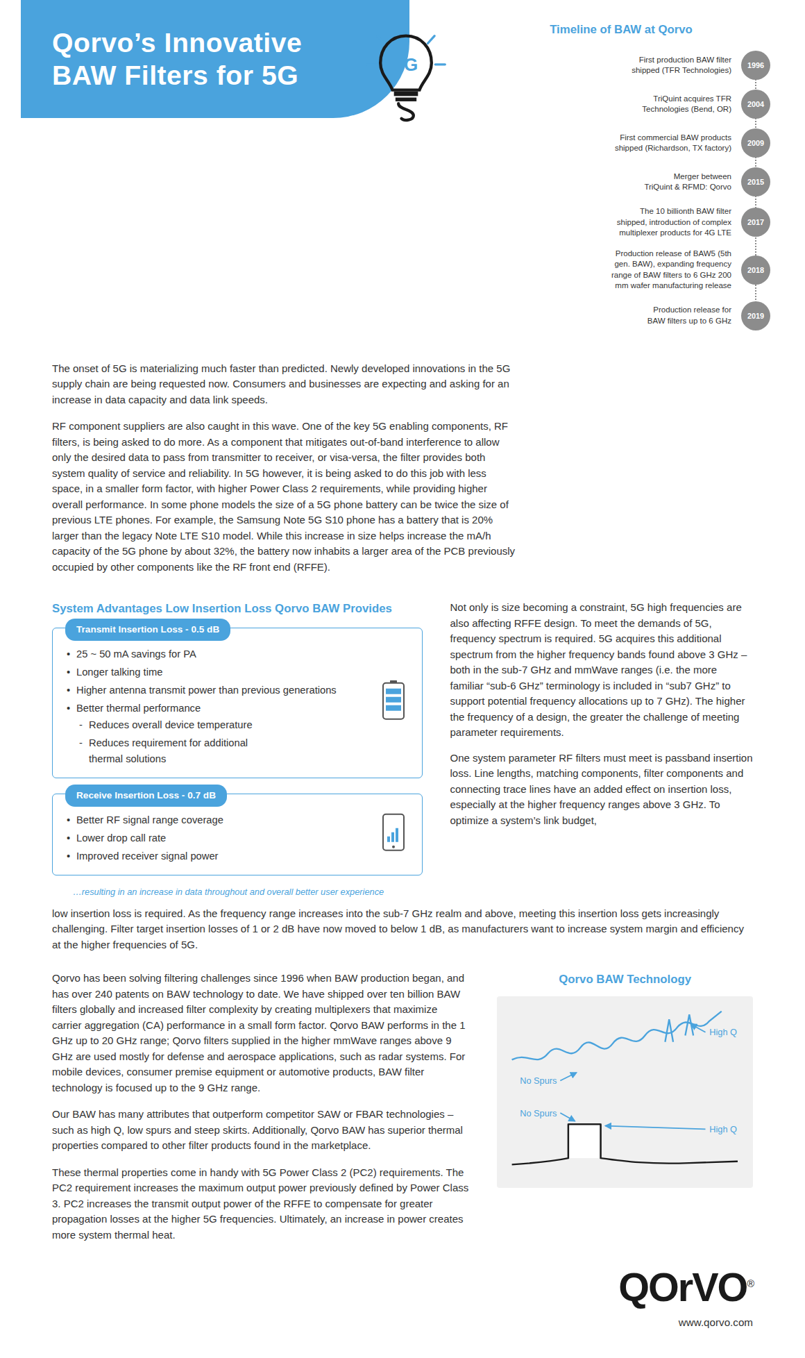Qorvo’s Innovative
BAW Filters for 5G
5G
Timeline of BAW at Qorvo
First production BAW filter
shipped (TFR Technologies) 1996
TriQuint acquires TFR
Technologies (Bend, OR) 2004
First commercial BAW products
shipped (Richardson, TX factory) 2009
Merger between
TriQuint & RFMD: Qorvo 2015
The 10 billionth BAW filter
shipped, introduction of complex
multiplexer products for 4G LTE 2017
Production release of BAW5 (5th
gen. BAW), expanding frequency
range of BAW filters to 6 GHz 200
mm wafer manufacturing release 2018
Production release for
BAW filters up to 6 GHz 2019
The onset of 5G is materializing much faster than predicted. Newly developed innovations in the 5G supply chain are being requested now. Consumers and businesses are expecting and asking for an increase in data capacity and data link speeds.
RF component suppliers are also caught in this wave. One of the key 5G enabling components, RF filters, is being asked to do more. As a component that mitigates out-of-band interference to allow only the desired data to pass from transmitter to receiver, or visa-versa, the filter provides both system quality of service and reliability. In 5G however, it is being asked to do this job with less space, in a smaller form factor, with higher Power Class 2 requirements, while providing higher overall performance. In some phone models the size of a 5G phone battery can be twice the size of previous LTE phones. For example, the Samsung Note 5G S10 phone has a battery that is 20% larger than the legacy Note LTE S10 model. While this increase in size helps increase the mA/h capacity of the 5G phone by about 32%, the battery now inhabits a larger area of the PCB previously occupied by other components like the RF front end (RFFE).
System Advantages Low Insertion Loss Qorvo BAW Provides
Transmit Insertion Loss - 0.5 dB
25 ~ 50 mA savings for PA
Longer talking time
Higher antenna transmit power than previous generations
Better thermal performance
Reduces overall device temperature
Reduces requirement for additional thermal solutions
Receive Insertion Loss - 0.7 dB
Better RF signal range coverage
Lower drop call rate
Improved receiver signal power
…resulting in an increase in data throughout and overall better user experience
Not only is size becoming a constraint, 5G high frequencies are also affecting RFFE design. To meet the demands of 5G, frequency spectrum is required. 5G acquires this additional spectrum from the higher frequency bands found above 3 GHz – both in the sub-7 GHz and mmWave ranges (i.e. the more familiar “sub-6 GHz” terminology is included in “sub7 GHz” to support potential frequency allocations up to 7 GHz). The higher the frequency of a design, the greater the challenge of meeting parameter requirements.
One system parameter RF filters must meet is passband insertion loss. Line lengths, matching components, filter components and connecting trace lines have an added effect on insertion loss, especially at the higher frequency ranges above 3 GHz. To optimize a system’s link budget,
low insertion loss is required. As the frequency range increases into the sub-7 GHz realm and above, meeting this insertion loss gets increasingly challenging. Filter target insertion losses of 1 or 2 dB have now moved to below 1 dB, as manufacturers want to increase system margin and efficiency at the higher frequencies of 5G.
Qorvo has been solving filtering challenges since 1996 when BAW production began, and has over 240 patents on BAW technology to date. We have shipped over ten billion BAW filters globally and increased filter complexity by creating multiplexers that maximize carrier aggregation (CA) performance in a small form factor. Qorvo BAW performs in the 1 GHz up to 20 GHz range; Qorvo filters supplied in the higher mmWave ranges above 9 GHz are used mostly for defense and aerospace applications, such as radar systems. For mobile devices, consumer premise equipment or automotive products, BAW filter technology is focused up to the 9 GHz range.
Our BAW has many attributes that outperform competitor SAW or FBAR technologies – such as high Q, low spurs and steep skirts. Additionally, Qorvo BAW has superior thermal properties compared to other filter products found in the marketplace.
These thermal properties come in handy with 5G Power Class 2 (PC2) requirements. The PC2 requirement increases the maximum output power previously defined by Power Class 3. PC2 increases the transmit output power of the RFFE to compensate for greater propagation losses at the higher 5G frequencies. Ultimately, an increase in power creates more system thermal heat.
Qorvo BAW Technology
High Q No Spurs No Spurs High Q
QOrVO®
www.qorvo.com